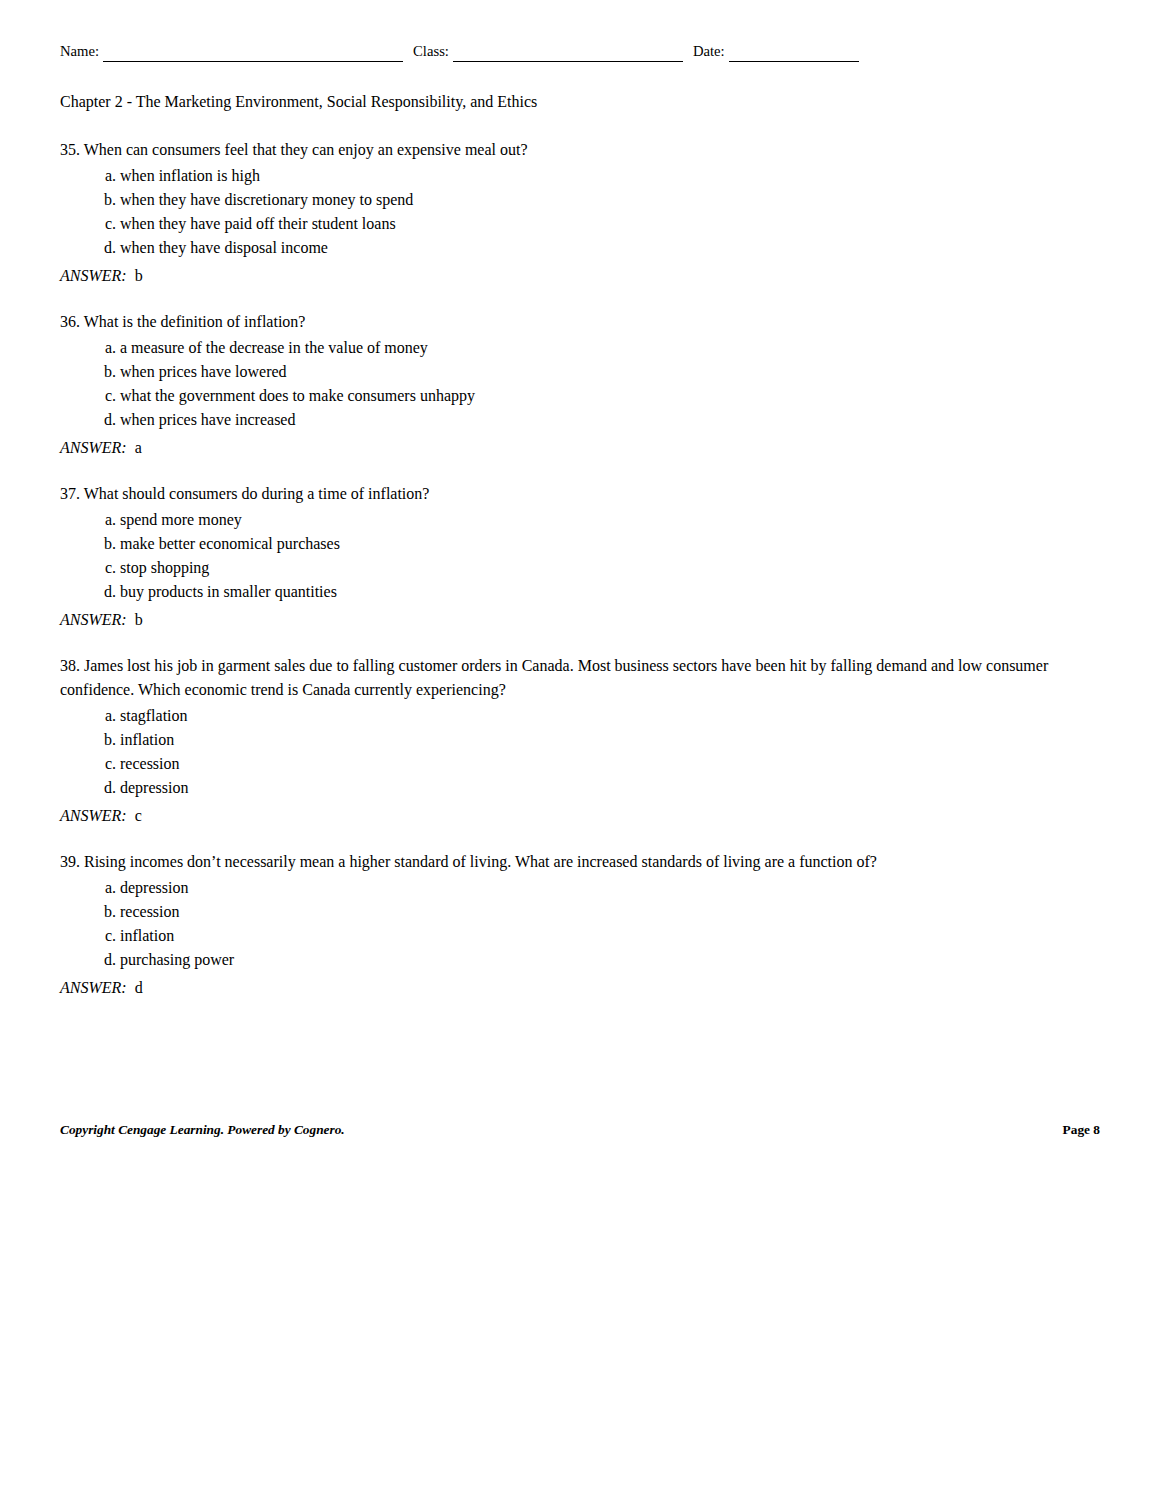Name:
Class:
Date:
Chapter 2 - The Marketing Environment, Social Responsibility, and Ethics
35. When can consumers feel that they can enjoy an expensive meal out?
when inflation is high
when they have discretionary money to spend
when they have paid off their student loans
when they have disposal income
ANSWER:b
36. What is the definition of inflation?
a measure of the decrease in the value of money
when prices have lowered
what the government does to make consumers unhappy
when prices have increased
ANSWER:a
37. What should consumers do during a time of inflation?
spend more money
make better economical purchases
stop shopping
buy products in smaller quantities
ANSWER:b
38. James lost his job in garment sales due to falling customer orders in Canada. Most business sectors have been hit by falling demand and low consumer confidence. Which economic trend is Canada currently experiencing?
stagflation
inflation
recession
depression
ANSWER:c
39. Rising incomes don’t necessarily mean a higher standard of living. What are increased standards of living are a function of?
depression
recession
inflation
purchasing power
ANSWER:d
Copyright Cengage Learning. Powered by Cognero. Page 8